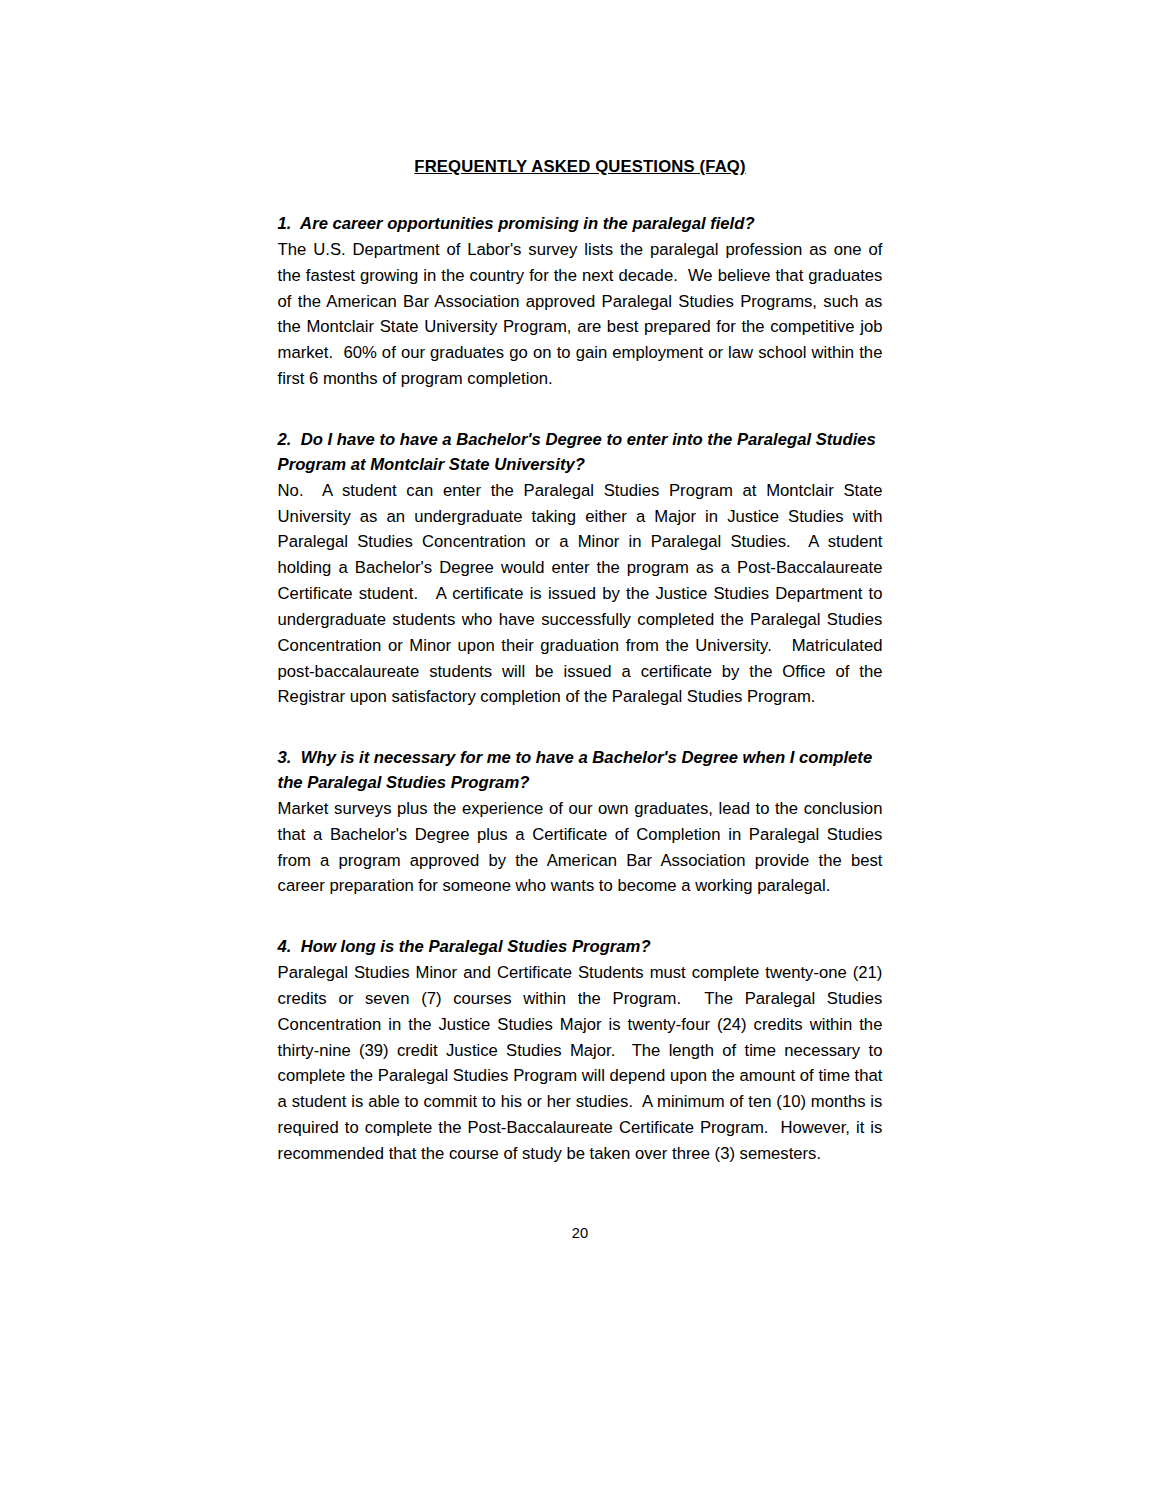FREQUENTLY ASKED QUESTIONS (FAQ)
1. Are career opportunities promising in the paralegal field?
The U.S. Department of Labor's survey lists the paralegal profession as one of the fastest growing in the country for the next decade. We believe that graduates of the American Bar Association approved Paralegal Studies Programs, such as the Montclair State University Program, are best prepared for the competitive job market. 60% of our graduates go on to gain employment or law school within the first 6 months of program completion.
2. Do I have to have a Bachelor's Degree to enter into the Paralegal Studies Program at Montclair State University?
No. A student can enter the Paralegal Studies Program at Montclair State University as an undergraduate taking either a Major in Justice Studies with Paralegal Studies Concentration or a Minor in Paralegal Studies. A student holding a Bachelor's Degree would enter the program as a Post-Baccalaureate Certificate student. A certificate is issued by the Justice Studies Department to undergraduate students who have successfully completed the Paralegal Studies Concentration or Minor upon their graduation from the University. Matriculated post-baccalaureate students will be issued a certificate by the Office of the Registrar upon satisfactory completion of the Paralegal Studies Program.
3. Why is it necessary for me to have a Bachelor's Degree when I complete the Paralegal Studies Program?
Market surveys plus the experience of our own graduates, lead to the conclusion that a Bachelor's Degree plus a Certificate of Completion in Paralegal Studies from a program approved by the American Bar Association provide the best career preparation for someone who wants to become a working paralegal.
4. How long is the Paralegal Studies Program?
Paralegal Studies Minor and Certificate Students must complete twenty-one (21) credits or seven (7) courses within the Program. The Paralegal Studies Concentration in the Justice Studies Major is twenty-four (24) credits within the thirty-nine (39) credit Justice Studies Major. The length of time necessary to complete the Paralegal Studies Program will depend upon the amount of time that a student is able to commit to his or her studies. A minimum of ten (10) months is required to complete the Post-Baccalaureate Certificate Program. However, it is recommended that the course of study be taken over three (3) semesters.
20